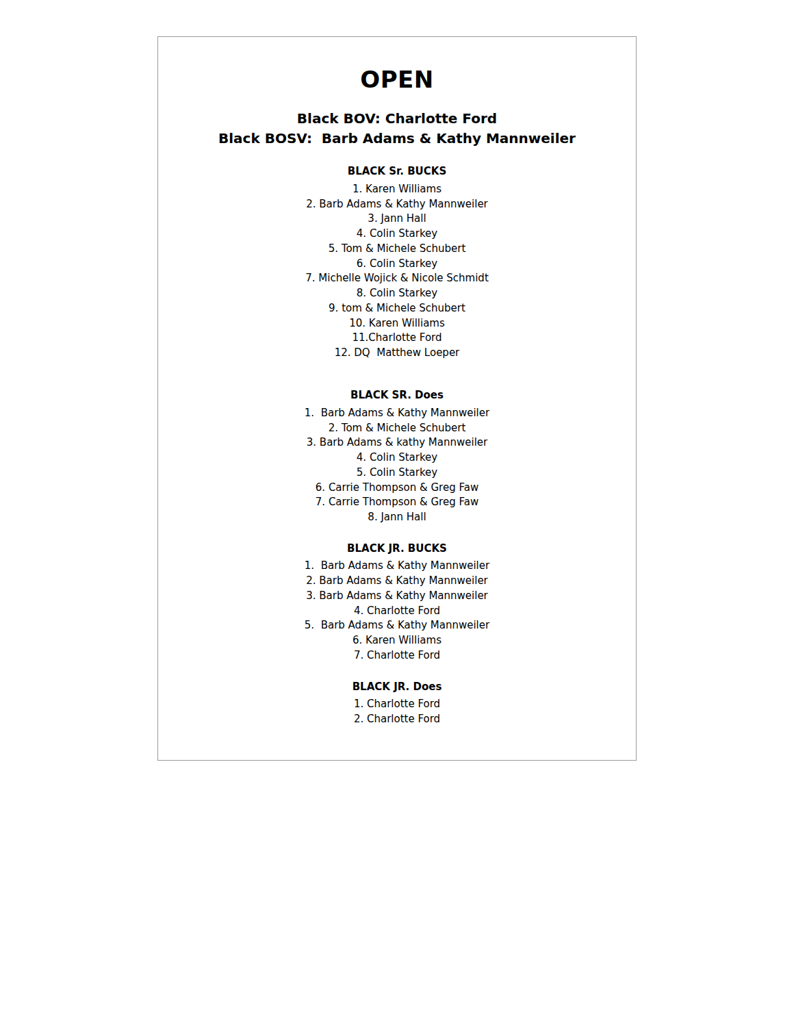OPEN
Black BOV: Charlotte Ford
Black BOSV: Barb Adams & Kathy Mannweiler
BLACK Sr. BUCKS
1. Karen Williams
2. Barb Adams & Kathy Mannweiler
3. Jann Hall
4. Colin Starkey
5. Tom & Michele Schubert
6. Colin Starkey
7. Michelle Wojick & Nicole Schmidt
8. Colin Starkey
9. tom & Michele Schubert
10. Karen Williams
11.Charlotte Ford
12. DQ Matthew Loeper
BLACK SR. Does
1. Barb Adams & Kathy Mannweiler
2. Tom & Michele Schubert
3. Barb Adams & kathy Mannweiler
4. Colin Starkey
5. Colin Starkey
6. Carrie Thompson & Greg Faw
7. Carrie Thompson & Greg Faw
8. Jann Hall
BLACK JR. BUCKS
1. Barb Adams & Kathy Mannweiler
2. Barb Adams & Kathy Mannweiler
3. Barb Adams & Kathy Mannweiler
4. Charlotte Ford
5. Barb Adams & Kathy Mannweiler
6. Karen Williams
7. Charlotte Ford
BLACK JR. Does
1. Charlotte Ford
2. Charlotte Ford